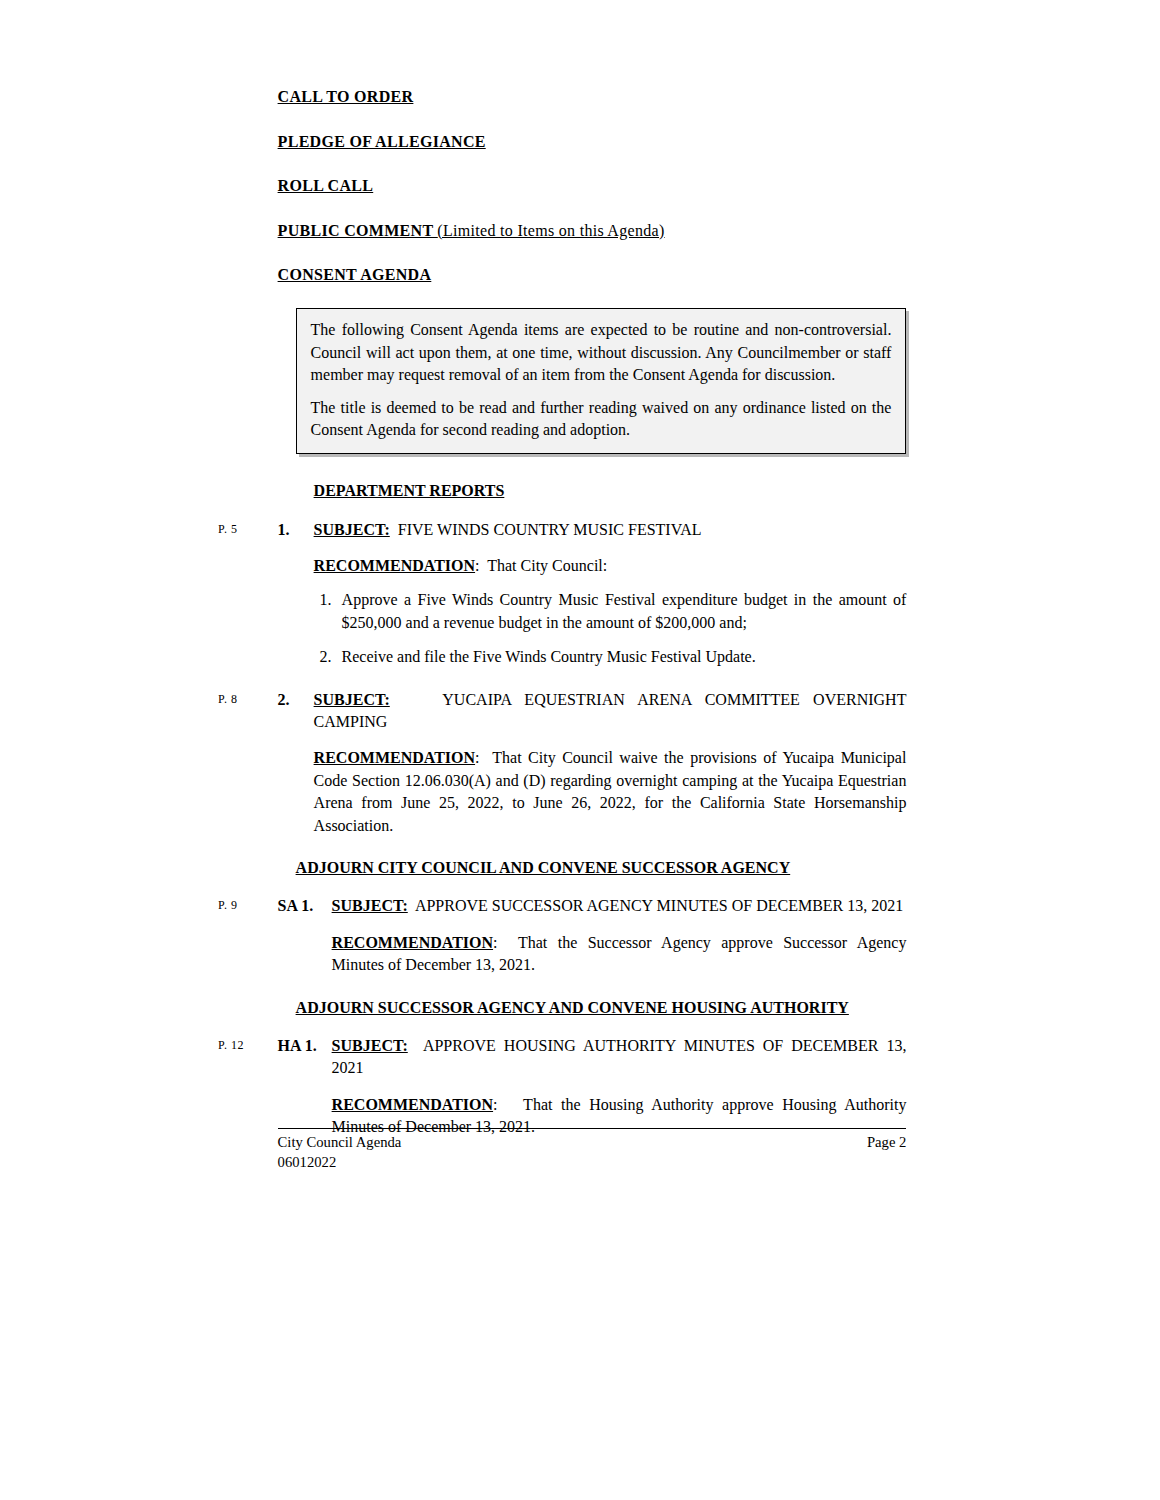CALL TO ORDER
PLEDGE OF ALLEGIANCE
ROLL CALL
PUBLIC COMMENT (Limited to Items on this Agenda)
CONSENT AGENDA
The following Consent Agenda items are expected to be routine and non-controversial. Council will act upon them, at one time, without discussion. Any Councilmember or staff member may request removal of an item from the Consent Agenda for discussion.
The title is deemed to be read and further reading waived on any ordinance listed on the Consent Agenda for second reading and adoption.
DEPARTMENT REPORTS
P. 5
1. SUBJECT: FIVE WINDS COUNTRY MUSIC FESTIVAL
RECOMMENDATION: That City Council:
Approve a Five Winds Country Music Festival expenditure budget in the amount of $250,000 and a revenue budget in the amount of $200,000 and;
Receive and file the Five Winds Country Music Festival Update.
P. 8
2. SUBJECT: YUCAIPA EQUESTRIAN ARENA COMMITTEE OVERNIGHT CAMPING
RECOMMENDATION: That City Council waive the provisions of Yucaipa Municipal Code Section 12.06.030(A) and (D) regarding overnight camping at the Yucaipa Equestrian Arena from June 25, 2022, to June 26, 2022, for the California State Horsemanship Association.
ADJOURN CITY COUNCIL AND CONVENE SUCCESSOR AGENCY
P. 9
SA 1. SUBJECT: APPROVE SUCCESSOR AGENCY MINUTES OF DECEMBER 13, 2021
RECOMMENDATION: That the Successor Agency approve Successor Agency Minutes of December 13, 2021.
ADJOURN SUCCESSOR AGENCY AND CONVENE HOUSING AUTHORITY
P. 12
HA 1. SUBJECT: APPROVE HOUSING AUTHORITY MINUTES OF DECEMBER 13, 2021
RECOMMENDATION: That the Housing Authority approve Housing Authority Minutes of December 13, 2021.
City Council Agenda Page 2
06012022